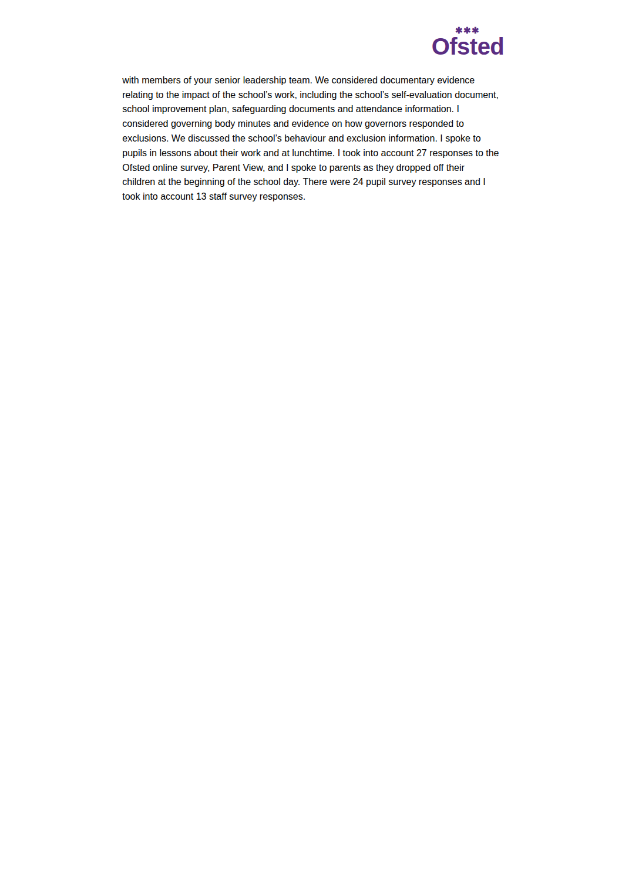✱✱✱
Ofsted
with members of your senior leadership team. We considered documentary evidence relating to the impact of the school’s work, including the school’s self-evaluation document, school improvement plan, safeguarding documents and attendance information. I considered governing body minutes and evidence on how governors responded to exclusions. We discussed the school’s behaviour and exclusion information. I spoke to pupils in lessons about their work and at lunchtime. I took into account 27 responses to the Ofsted online survey, Parent View, and I spoke to parents as they dropped off their children at the beginning of the school day. There were 24 pupil survey responses and I took into account 13 staff survey responses.